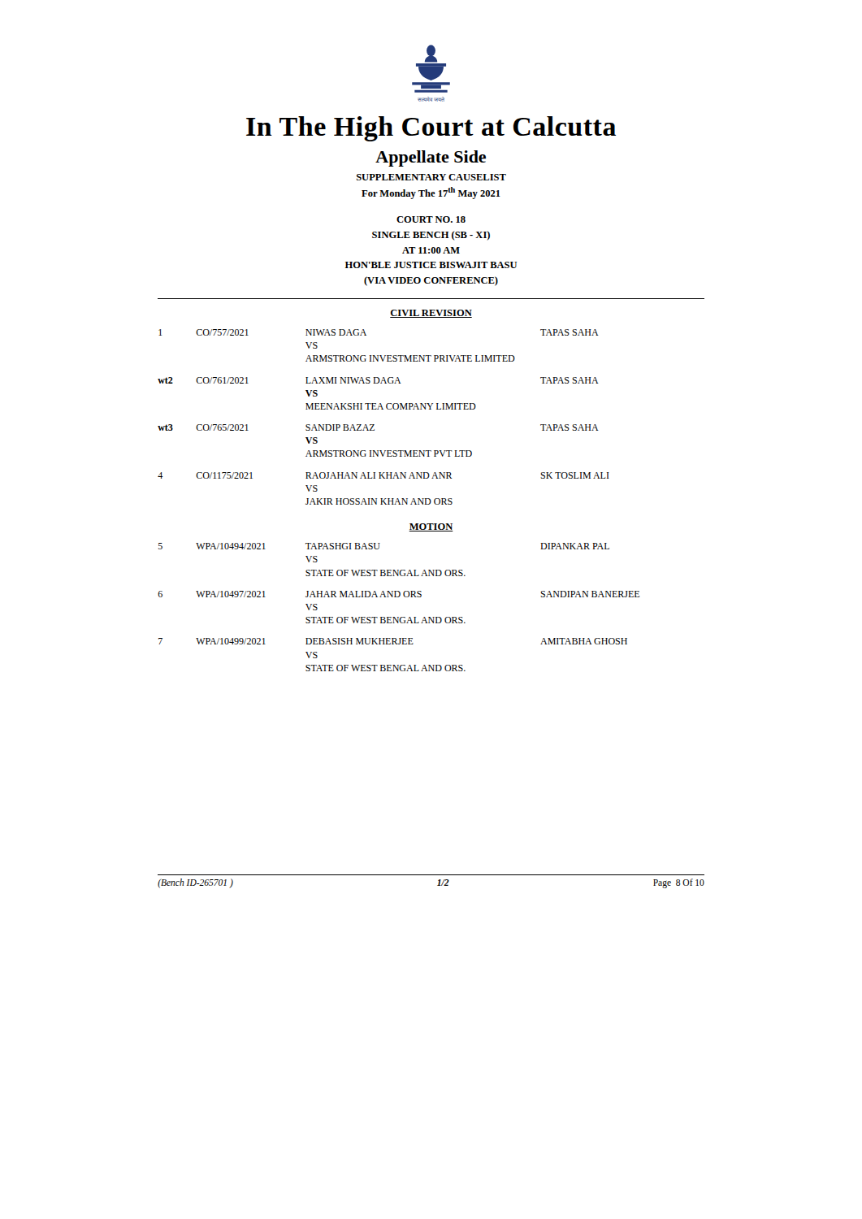In The High Court at Calcutta
Appellate Side
SUPPLEMENTARY CAUSELIST
For Monday The 17th May 2021
COURT NO. 18
SINGLE BENCH (SB - XI)
AT 11:00 AM
HON'BLE JUSTICE BISWAJIT BASU
(VIA VIDEO CONFERENCE)
CIVIL REVISION
| 1 | CO/757/2021 | NIWAS DAGA VS ARMSTRONG INVESTMENT PRIVATE LIMITED | TAPAS SAHA |
| wt2 | CO/761/2021 | LAXMI NIWAS DAGA VS MEENAKSHI TEA COMPANY LIMITED | TAPAS SAHA |
| wt3 | CO/765/2021 | SANDIP BAZAZ VS ARMSTRONG INVESTMENT PVT LTD | TAPAS SAHA |
| 4 | CO/1175/2021 | RAOJAHAN ALI KHAN AND ANR VS JAKIR HOSSAIN KHAN AND ORS | SK TOSLIM ALI |
MOTION
| 5 | WPA/10494/2021 | TAPASHGI BASU VS STATE OF WEST BENGAL AND ORS. | DIPANKAR PAL |
| 6 | WPA/10497/2021 | JAHAR MALIDA AND ORS VS STATE OF WEST BENGAL AND ORS. | SANDIPAN BANERJEE |
| 7 | WPA/10499/2021 | DEBASISH MUKHERJEE VS STATE OF WEST BENGAL AND ORS. | AMITABHA GHOSH |
(Bench ID-265701 )
1/2
Page 8 Of 10